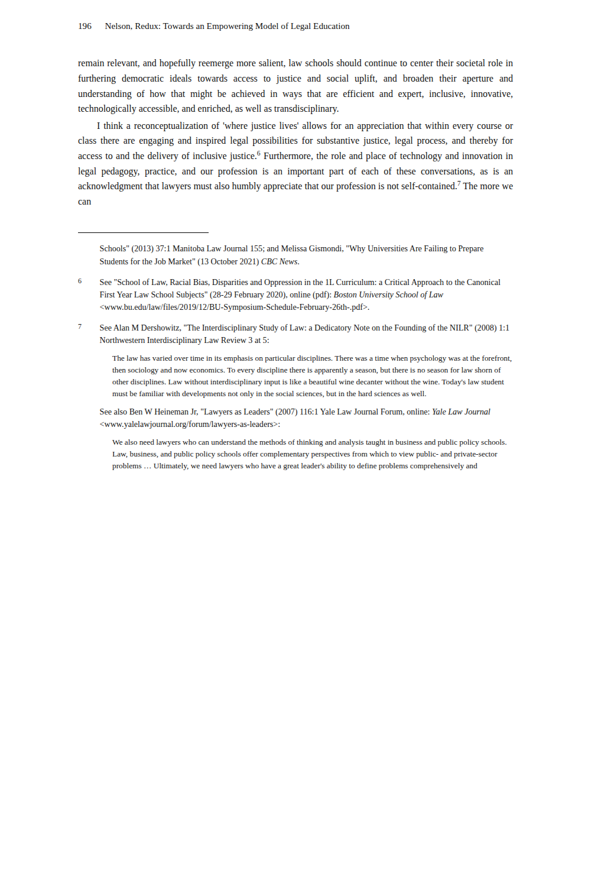196 Nelson, Redux: Towards an Empowering Model of Legal Education
remain relevant, and hopefully reemerge more salient, law schools should continue to center their societal role in furthering democratic ideals towards access to justice and social uplift, and broaden their aperture and understanding of how that might be achieved in ways that are efficient and expert, inclusive, innovative, technologically accessible, and enriched, as well as transdisciplinary.
I think a reconceptualization of 'where justice lives' allows for an appreciation that within every course or class there are engaging and inspired legal possibilities for substantive justice, legal process, and thereby for access to and the delivery of inclusive justice.6 Furthermore, the role and place of technology and innovation in legal pedagogy, practice, and our profession is an important part of each of these conversations, as is an acknowledgment that lawyers must also humbly appreciate that our profession is not self-contained.7 The more we can
Schools" (2013) 37:1 Manitoba Law Journal 155; and Melissa Gismondi, "Why Universities Are Failing to Prepare Students for the Job Market" (13 October 2021) CBC News.
6
See "School of Law, Racial Bias, Disparities and Oppression in the 1L Curriculum: a Critical Approach to the Canonical First Year Law School Subjects" (28-29 February 2020), online (pdf): Boston University School of Law <www.bu.edu/law/files/2019/12/BU-Symposium-Schedule-February-26th-.pdf>.
7
See Alan M Dershowitz, "The Interdisciplinary Study of Law: a Dedicatory Note on the Founding of the NILR" (2008) 1:1 Northwestern Interdisciplinary Law Review 3 at 5:
The law has varied over time in its emphasis on particular disciplines. There was a time when psychology was at the forefront, then sociology and now economics. To every discipline there is apparently a season, but there is no season for law shorn of other disciplines. Law without interdisciplinary input is like a beautiful wine decanter without the wine. Today's law student must be familiar with developments not only in the social sciences, but in the hard sciences as well.
See also Ben W Heineman Jr, "Lawyers as Leaders" (2007) 116:1 Yale Law Journal Forum, online: Yale Law Journal <www.yalelawjournal.org/forum/lawyers-as-leaders>:
We also need lawyers who can understand the methods of thinking and analysis taught in business and public policy schools. Law, business, and public policy schools offer complementary perspectives from which to view public- and private-sector problems … Ultimately, we need lawyers who have a great leader's ability to define problems comprehensively and